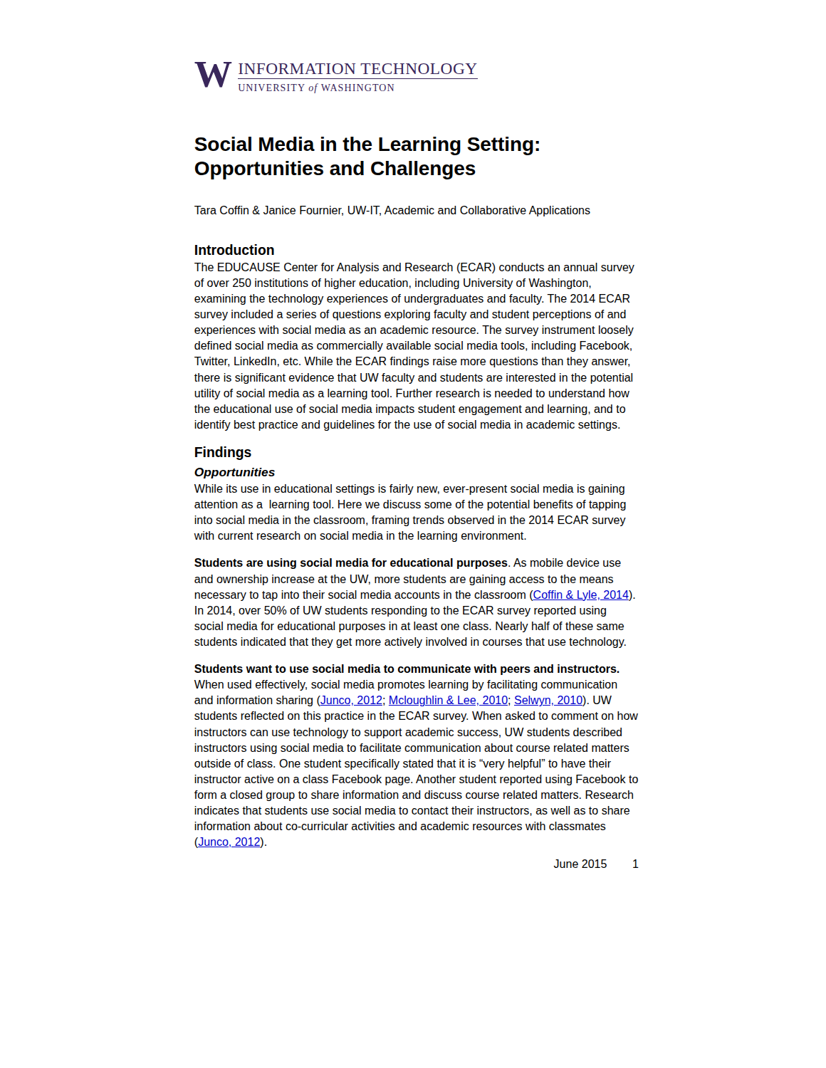W
INFORMATION TECHNOLOGY
UNIVERSITY of WASHINGTON
Social Media in the Learning Setting: Opportunities and Challenges
Tara Coffin & Janice Fournier, UW-IT, Academic and Collaborative Applications
Introduction
The EDUCAUSE Center for Analysis and Research (ECAR) conducts an annual survey of over 250 institutions of higher education, including University of Washington, examining the technology experiences of undergraduates and faculty. The 2014 ECAR survey included a series of questions exploring faculty and student perceptions of and experiences with social media as an academic resource. The survey instrument loosely defined social media as commercially available social media tools, including Facebook, Twitter, LinkedIn, etc. While the ECAR findings raise more questions than they answer, there is significant evidence that UW faculty and students are interested in the potential utility of social media as a learning tool. Further research is needed to understand how the educational use of social media impacts student engagement and learning, and to identify best practice and guidelines for the use of social media in academic settings.
Findings
Opportunities
While its use in educational settings is fairly new, ever-present social media is gaining attention as a learning tool. Here we discuss some of the potential benefits of tapping into social media in the classroom, framing trends observed in the 2014 ECAR survey with current research on social media in the learning environment.
Students are using social media for educational purposes. As mobile device use and ownership increase at the UW, more students are gaining access to the means necessary to tap into their social media accounts in the classroom (Coffin & Lyle, 2014). In 2014, over 50% of UW students responding to the ECAR survey reported using social media for educational purposes in at least one class. Nearly half of these same students indicated that they get more actively involved in courses that use technology.
Students want to use social media to communicate with peers and instructors. When used effectively, social media promotes learning by facilitating communication and information sharing (Junco, 2012; Mcloughlin & Lee, 2010; Selwyn, 2010). UW students reflected on this practice in the ECAR survey. When asked to comment on how instructors can use technology to support academic success, UW students described instructors using social media to facilitate communication about course related matters outside of class. One student specifically stated that it is “very helpful” to have their instructor active on a class Facebook page. Another student reported using Facebook to form a closed group to share information and discuss course related matters. Research indicates that students use social media to contact their instructors, as well as to share information about co-curricular activities and academic resources with classmates (Junco, 2012).
June 2015 1